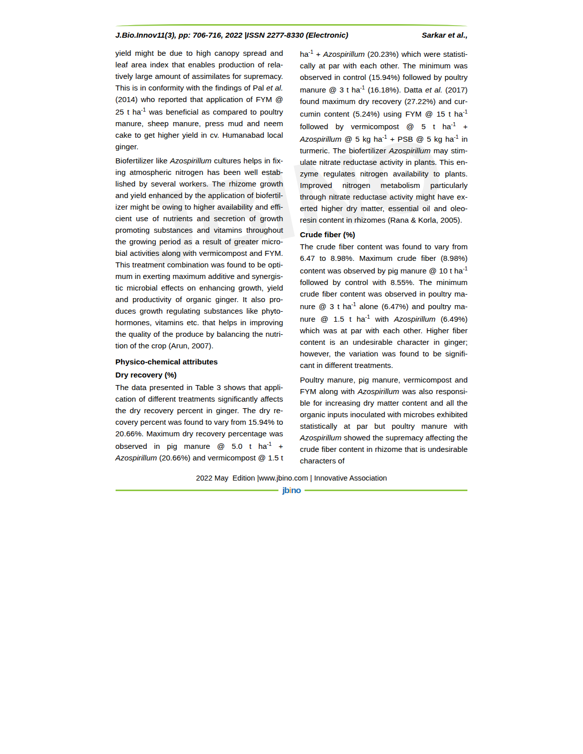J.Bio.Innov11(3), pp: 706-716, 2022 |ISSN 2277-8330 (Electronic) Sarkar et al.,
JBINO
yield might be due to high canopy spread and leaf area index that enables production of relatively large amount of assimilates for supremacy. This is in conformity with the findings of Pal et al. (2014) who reported that application of FYM @ 25 t ha-1 was beneficial as compared to poultry manure, sheep manure, press mud and neem cake to get higher yield in cv. Humanabad local ginger.
Biofertilizer like Azospirillum cultures helps in fixing atmospheric nitrogen has been well established by several workers. The rhizome growth and yield enhanced by the application of biofertilizer might be owing to higher availability and efficient use of nutrients and secretion of growth promoting substances and vitamins throughout the growing period as a result of greater microbial activities along with vermicompost and FYM. This treatment combination was found to be optimum in exerting maximum additive and synergistic microbial effects on enhancing growth, yield and productivity of organic ginger. It also produces growth regulating substances like phytohormones, vitamins etc. that helps in improving the quality of the produce by balancing the nutrition of the crop (Arun, 2007).
Physico-chemical attributes
Dry recovery (%)
The data presented in Table 3 shows that application of different treatments significantly affects the dry recovery percent in ginger. The dry recovery percent was found to vary from 15.94% to 20.66%. Maximum dry recovery percentage was observed in pig manure @ 5.0 t ha-1 + Azospirillum (20.66%) and vermicompost @ 1.5 t ha-1 + Azospirillum (20.23%) which were statistically at par with each other. The minimum was observed in control (15.94%) followed by poultry manure @ 3 t ha-1 (16.18%). Datta et al. (2017) found maximum dry recovery (27.22%) and curcumin content (5.24%) using FYM @ 15 t ha-1 followed by vermicompost @ 5 t ha-1 + Azospirillum @ 5 kg ha-1 + PSB @ 5 kg ha-1 in turmeric. The biofertilizer Azospirillum may stimulate nitrate reductase activity in plants. This enzyme regulates nitrogen availability to plants. Improved nitrogen metabolism particularly through nitrate reductase activity might have exerted higher dry matter, essential oil and oleoresin content in rhizomes (Rana & Korla, 2005).
Crude fiber (%)
The crude fiber content was found to vary from 6.47 to 8.98%. Maximum crude fiber (8.98%) content was observed by pig manure @ 10 t ha-1 followed by control with 8.55%. The minimum crude fiber content was observed in poultry manure @ 3 t ha-1 alone (6.47%) and poultry manure @ 1.5 t ha-1 with Azospirillum (6.49%) which was at par with each other. Higher fiber content is an undesirable character in ginger; however, the variation was found to be significant in different treatments.
Poultry manure, pig manure, vermicompost and FYM along with Azospirillum was also responsible for increasing dry matter content and all the organic inputs inoculated with microbes exhibited statistically at par but poultry manure with Azospirillum showed the supremacy affecting the crude fiber content in rhizome that is undesirable characters of
2022 May Edition |www.jbino.com | Innovative Association
jbino